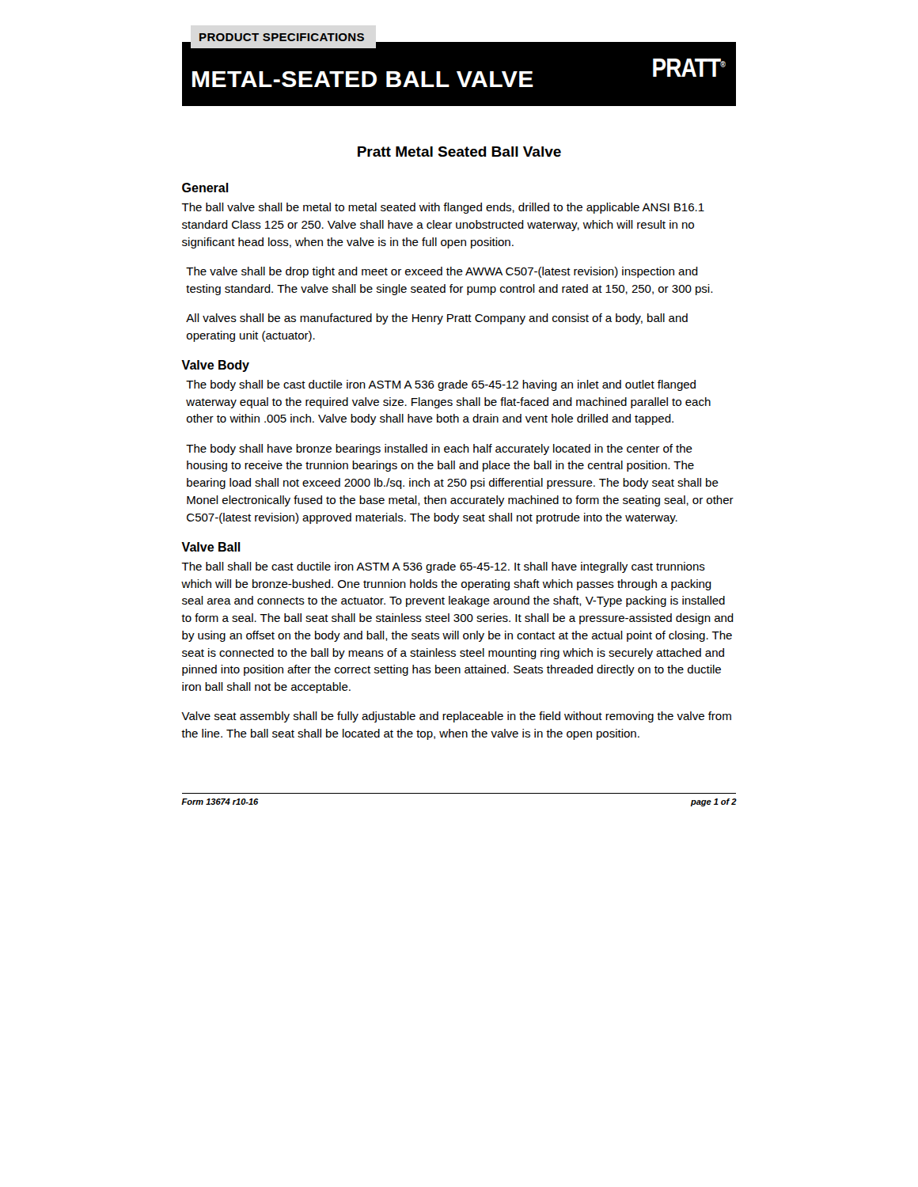PRODUCT SPECIFICATIONS
METAL-SEATED BALL VALVE
PRATT®
Pratt Metal Seated Ball Valve
General
The ball valve shall be metal to metal seated with flanged ends, drilled to the applicable ANSI B16.1 standard Class 125 or 250. Valve shall have a clear unobstructed waterway, which will result in no significant head loss, when the valve is in the full open position.
The valve shall be drop tight and meet or exceed the AWWA C507-(latest revision) inspection and testing standard. The valve shall be single seated for pump control and rated at 150, 250, or 300 psi.
All valves shall be as manufactured by the Henry Pratt Company and consist of a body, ball and operating unit (actuator).
Valve Body
The body shall be cast ductile iron ASTM A 536 grade 65-45-12 having an inlet and outlet flanged waterway equal to the required valve size. Flanges shall be flat-faced and machined parallel to each other to within .005 inch. Valve body shall have both a drain and vent hole drilled and tapped.
The body shall have bronze bearings installed in each half accurately located in the center of the housing to receive the trunnion bearings on the ball and place the ball in the central position. The bearing load shall not exceed 2000 lb./sq. inch at 250 psi differential pressure. The body seat shall be Monel electronically fused to the base metal, then accurately machined to form the seating seal, or other C507-(latest revision) approved materials. The body seat shall not protrude into the waterway.
Valve Ball
The ball shall be cast ductile iron ASTM A 536 grade 65-45-12. It shall have integrally cast trunnions which will be bronze-bushed. One trunnion holds the operating shaft which passes through a packing seal area and connects to the actuator. To prevent leakage around the shaft, V-Type packing is installed to form a seal. The ball seat shall be stainless steel 300 series. It shall be a pressure-assisted design and by using an offset on the body and ball, the seats will only be in contact at the actual point of closing. The seat is connected to the ball by means of a stainless steel mounting ring which is securely attached and pinned into position after the correct setting has been attained. Seats threaded directly on to the ductile iron ball shall not be acceptable.
Valve seat assembly shall be fully adjustable and replaceable in the field without removing the valve from the line. The ball seat shall be located at the top, when the valve is in the open position.
Form 13674 r10-16 page 1 of 2